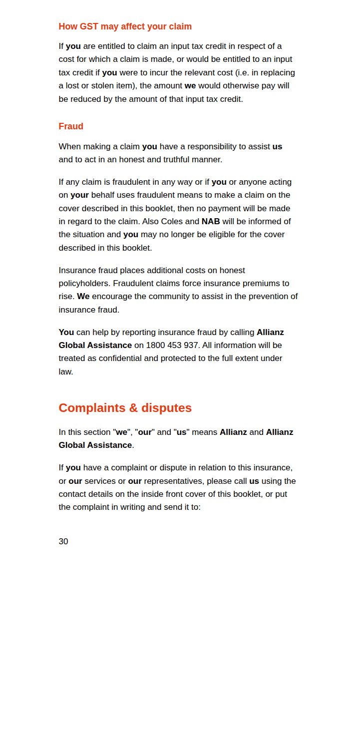How GST may affect your claim
If you are entitled to claim an input tax credit in respect of a cost for which a claim is made, or would be entitled to an input tax credit if you were to incur the relevant cost (i.e. in replacing a lost or stolen item), the amount we would otherwise pay will be reduced by the amount of that input tax credit.
Fraud
When making a claim you have a responsibility to assist us and to act in an honest and truthful manner.
If any claim is fraudulent in any way or if you or anyone acting on your behalf uses fraudulent means to make a claim on the cover described in this booklet, then no payment will be made in regard to the claim. Also Coles and NAB will be informed of the situation and you may no longer be eligible for the cover described in this booklet.
Insurance fraud places additional costs on honest policyholders. Fraudulent claims force insurance premiums to rise. We encourage the community to assist in the prevention of insurance fraud.
You can help by reporting insurance fraud by calling Allianz Global Assistance on 1800 453 937. All information will be treated as confidential and protected to the full extent under law.
Complaints & disputes
In this section "we", "our" and "us" means Allianz and Allianz Global Assistance.
If you have a complaint or dispute in relation to this insurance, or our services or our representatives, please call us using the contact details on the inside front cover of this booklet, or put the complaint in writing and send it to:
30